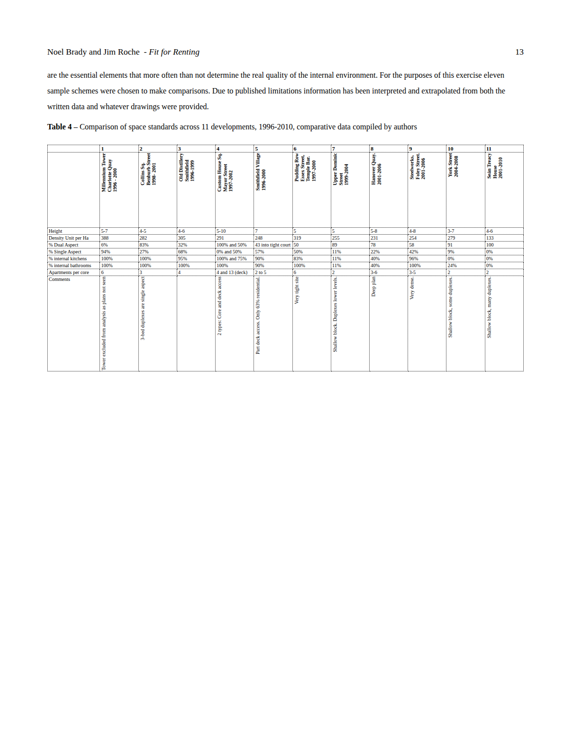Noel Brady and Jim Roche - Fit for Renting
13
are the essential elements that more often than not determine the real quality of the internal environment. For the purposes of this exercise eleven sample schemes were chosen to make comparisons. Due to published limitations information has been interpreted and extrapolated from both the written data and whatever drawings were provided.
Table 4 – Comparison of space standards across 11 developments, 1996-2010, comparative data compiled by authors
| | 1 | 2 | 3 | 4 | 5 | 6 | 7 | 8 | 9 | 10 | 11 |
| --- | --- | --- | --- | --- | --- | --- | --- | --- | --- | --- | --- |
| | Millennium Tower Charlotte Quay 1996 - 2000 | Collins Sq. Benburb Street 1998- 2001 | Old Distillery Smithfield 1996-1999 | Custom House Sq. Mayor Street 1997-2002 | Smithfield Village 1996-2000 | Pudding Row Essex Street, Temple Bar. 1997-2000 | Upper Dominic Street 1999-2004 | Hanover Quay. 2001-2006 | Steelworks, Foley Street. 2001-2006 | York Street 2004-2008 | Seán Treacy House 2001-2010 |
| Height | 5-7 | 4-5 | 4-6 | 5-10 | 7 | 5 | 5 | 5-8 | 4-8 | 3-7 | 4-6 |
| Density Unit per Ha | 388 | 282 | 305 | 291 | 248 | 319 | 255 | 231 | 254 | 279 | 133 |
| % Dual Aspect | 6% | 83% | 32% | 100% and 50% | 43 into tight court | 50 | 89 | 78 | 58 | 91 | 100 |
| % Single Aspect | 94% | 27% | 68% | 0% and 50% | 57% | 50% | 11% | 22% | 42% | 9% | 0% |
| % internal kitchens | 100% | 100% | 95% | 100% and 75% | 90% | 83% | 11% | 40% | 96% | 0% | 0% |
| % internal bathrooms | 100% | 100% | 100% | 100% | 90% | 100% | 11% | 40% | 100% | 24% | 0% |
| Apartments per core | 6 | 3 | 4 | 4 and 13 (deck) | 2 to 5 | 6 | 2 | 3-6 | 3-5 | 2 | 2 |
| Comments | Tower excluded from analysis as plans not seen | 3-bed duplexes are single aspect | | 2 types: Core and deck access | Part deck access. Only 63% residential. | Very tight site | Shallow block. Duplexes lower levels. | Deep plan | Very dense. | Shallow block, some duplexes. | Shallow block, many duplexes. |